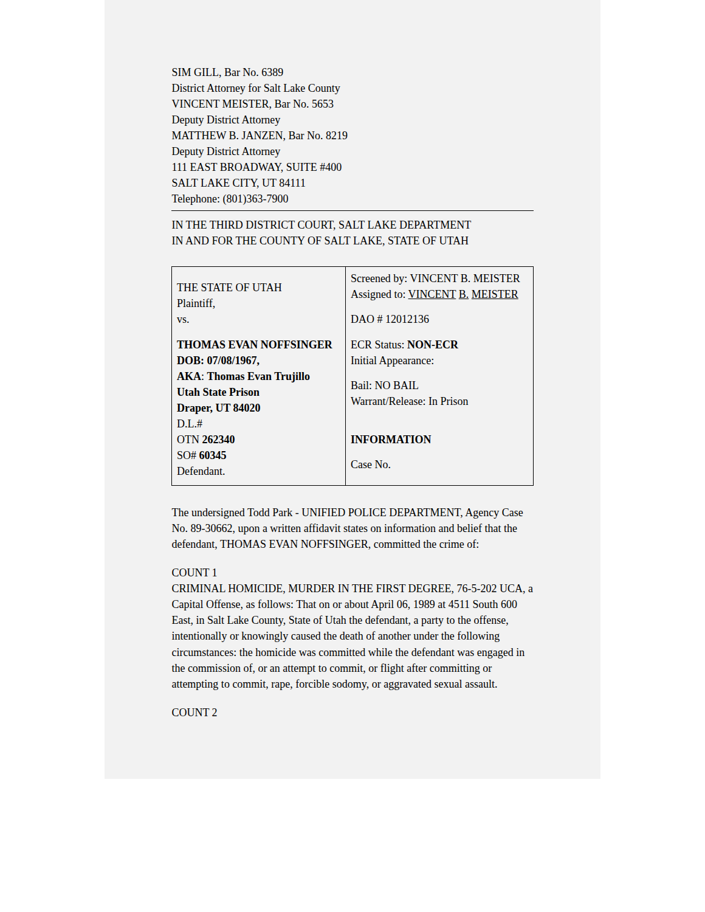SIM GILL, Bar No. 6389
District Attorney for Salt Lake County
VINCENT MEISTER, Bar No. 5653
Deputy District Attorney
MATTHEW B. JANZEN, Bar No. 8219
Deputy District Attorney
111 EAST BROADWAY, SUITE #400
SALT LAKE CITY, UT 84111
Telephone: (801)363-7900
IN THE THIRD DISTRICT COURT, SALT LAKE DEPARTMENT
IN AND FOR THE COUNTY OF SALT LAKE, STATE OF UTAH
| THE STATE OF UTAH Plaintiff, vs. THOMAS EVAN NOFFSINGER DOB: 07/08/1967, AKA : Thomas Evan Trujillo Utah State Prison Draper, UT 84020 D.L.# OTN 262340 SO# 60345 Defendant. | Screened by: VINCENT B. MEISTER Assigned to: VINCENT B. MEISTER DAO # 12012136 ECR Status: NON-ECR Initial Appearance: Bail: NO BAIL Warrant/Release: In Prison INFORMATION Case No. |
The undersigned Todd Park - UNIFIED POLICE DEPARTMENT, Agency Case No. 89-30662, upon a written affidavit states on information and belief that the defendant, THOMAS EVAN NOFFSINGER, committed the crime of:
COUNT 1
CRIMINAL HOMICIDE, MURDER IN THE FIRST DEGREE, 76-5-202 UCA, a Capital Offense, as follows: That on or about April 06, 1989 at 4511 South 600 East, in Salt Lake County, State of Utah the defendant, a party to the offense, intentionally or knowingly caused the death of another under the following circumstances: the homicide was committed while the defendant was engaged in the commission of, or an attempt to commit, or flight after committing or attempting to commit, rape, forcible sodomy, or aggravated sexual assault.
COUNT 2